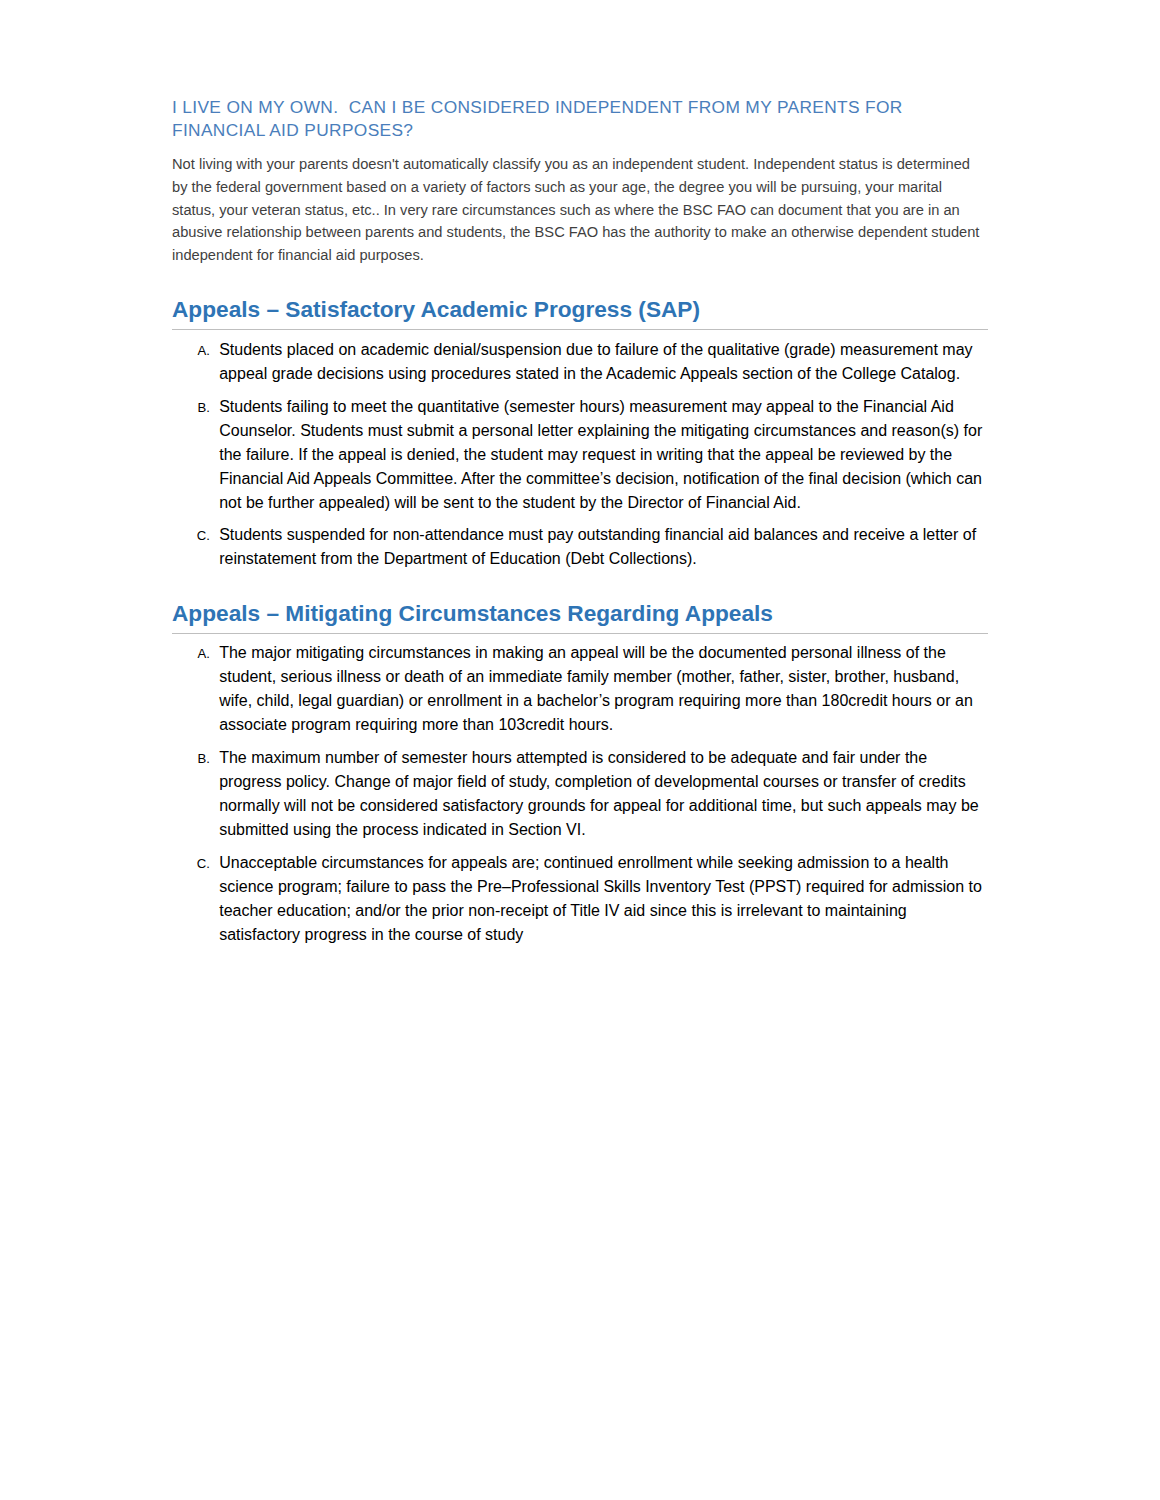I live on my own. Can I be considered independent from my parents for financial aid purposes?
Not living with your parents doesn't automatically classify you as an independent student. Independent status is determined by the federal government based on a variety of factors such as your age, the degree you will be pursuing, your marital status, your veteran status, etc.. In very rare circumstances such as where the BSC FAO can document that you are in an abusive relationship between parents and students, the BSC FAO has the authority to make an otherwise dependent student independent for financial aid purposes.
Appeals – Satisfactory Academic Progress (SAP)
Students placed on academic denial/suspension due to failure of the qualitative (grade) measurement may appeal grade decisions using procedures stated in the Academic Appeals section of the College Catalog.
Students failing to meet the quantitative (semester hours) measurement may appeal to the Financial Aid Counselor. Students must submit a personal letter explaining the mitigating circumstances and reason(s) for the failure. If the appeal is denied, the student may request in writing that the appeal be reviewed by the Financial Aid Appeals Committee. After the committee’s decision, notification of the final decision (which can not be further appealed) will be sent to the student by the Director of Financial Aid.
Students suspended for non-attendance must pay outstanding financial aid balances and receive a letter of reinstatement from the Department of Education (Debt Collections).
Appeals – Mitigating Circumstances Regarding Appeals
The major mitigating circumstances in making an appeal will be the documented personal illness of the student, serious illness or death of an immediate family member (mother, father, sister, brother, husband, wife, child, legal guardian) or enrollment in a bachelor’s program requiring more than 180credit hours or an associate program requiring more than 103credit hours.
The maximum number of semester hours attempted is considered to be adequate and fair under the progress policy. Change of major field of study, completion of developmental courses or transfer of credits normally will not be considered satisfactory grounds for appeal for additional time, but such appeals may be submitted using the process indicated in Section VI.
Unacceptable circumstances for appeals are; continued enrollment while seeking admission to a health science program; failure to pass the Pre–Professional Skills Inventory Test (PPST) required for admission to teacher education; and/or the prior non-receipt of Title IV aid since this is irrelevant to maintaining satisfactory progress in the course of study